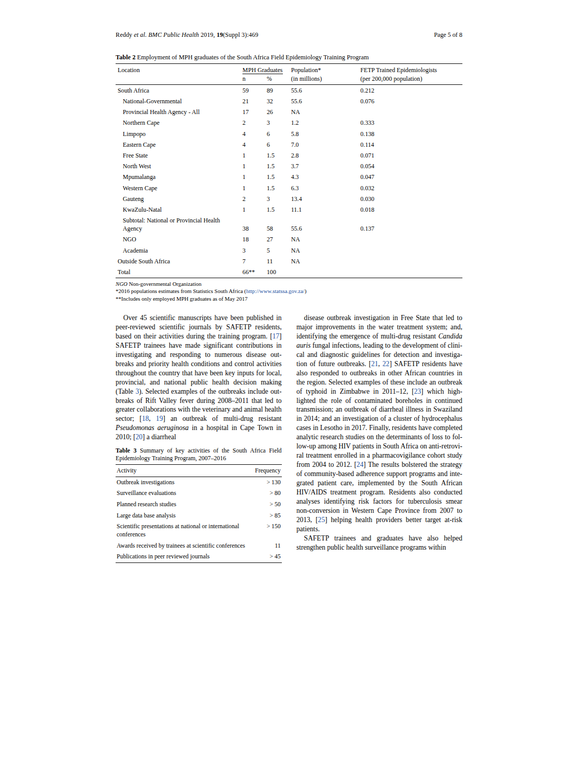Reddy et al. BMC Public Health 2019, 19(Suppl 3):469
Page 5 of 8
Table 2 Employment of MPH graduates of the South Africa Field Epidemiology Training Program
| Location | MPH Graduates | Population* | FETP Trained Epidemiologists |
| --- | --- | --- | --- |
| | n | % | (in millions) | (per 200,000 population) |
| South Africa | 59 | 89 | 55.6 | 0.212 |
| National-Governmental | 21 | 32 | 55.6 | 0.076 |
| Provincial Health Agency - All | 17 | 26 | NA | |
| Northern Cape | 2 | 3 | 1.2 | 0.333 |
| Limpopo | 4 | 6 | 5.8 | 0.138 |
| Eastern Cape | 4 | 6 | 7.0 | 0.114 |
| Free State | 1 | 1.5 | 2.8 | 0.071 |
| North West | 1 | 1.5 | 3.7 | 0.054 |
| Mpumalanga | 1 | 1.5 | 4.3 | 0.047 |
| Western Cape | 1 | 1.5 | 6.3 | 0.032 |
| Gauteng | 2 | 3 | 13.4 | 0.030 |
| KwaZulu-Natal | 1 | 1.5 | 11.1 | 0.018 |
| Subtotal: National or Provincial Health Agency | 38 | 58 | 55.6 | 0.137 |
| NGO | 18 | 27 | NA | |
| Academia | 3 | 5 | NA | |
| Outside South Africa | 7 | 11 | NA | |
| Total | 66** | 100 | | |
NGO Non-governmental Organization
*2016 populations estimates from Statistics South Africa (http://www.statssa.gov.za/)
**Includes only employed MPH graduates as of May 2017
Over 45 scientific manuscripts have been published in peer-reviewed scientific journals by SAFETP residents, based on their activities during the training program. [17] SAFETP trainees have made significant contributions in investigating and responding to numerous disease outbreaks and priority health conditions and control activities throughout the country that have been key inputs for local, provincial, and national public health decision making (Table 3). Selected examples of the outbreaks include outbreaks of Rift Valley fever during 2008–2011 that led to greater collaborations with the veterinary and animal health sector; [18, 19] an outbreak of multi-drug resistant Pseudomonas aeruginosa in a hospital in Cape Town in 2010; [20] a diarrheal
Table 3 Summary of key activities of the South Africa Field Epidemiology Training Program, 2007–2016
| Activity | Frequency |
| --- | --- |
| Outbreak investigations | > 130 |
| Surveillance evaluations | > 80 |
| Planned research studies | > 50 |
| Large data base analysis | > 85 |
| Scientific presentations at national or international conferences | > 150 |
| Awards received by trainees at scientific conferences | 11 |
| Publications in peer reviewed journals | > 45 |
disease outbreak investigation in Free State that led to major improvements in the water treatment system; and, identifying the emergence of multi-drug resistant Candida auris fungal infections, leading to the development of clinical and diagnostic guidelines for detection and investigation of future outbreaks. [21, 22] SAFETP residents have also responded to outbreaks in other African countries in the region. Selected examples of these include an outbreak of typhoid in Zimbabwe in 2011–12, [23] which highlighted the role of contaminated boreholes in continued transmission; an outbreak of diarrheal illness in Swaziland in 2014; and an investigation of a cluster of hydrocephalus cases in Lesotho in 2017. Finally, residents have completed analytic research studies on the determinants of loss to follow-up among HIV patients in South Africa on anti-retroviral treatment enrolled in a pharmacovigilance cohort study from 2004 to 2012. [24] The results bolstered the strategy of community-based adherence support programs and integrated patient care, implemented by the South African HIV/AIDS treatment program. Residents also conducted analyses identifying risk factors for tuberculosis smear non-conversion in Western Cape Province from 2007 to 2013, [25] helping health providers better target at-risk patients.
SAFETP trainees and graduates have also helped strengthen public health surveillance programs within